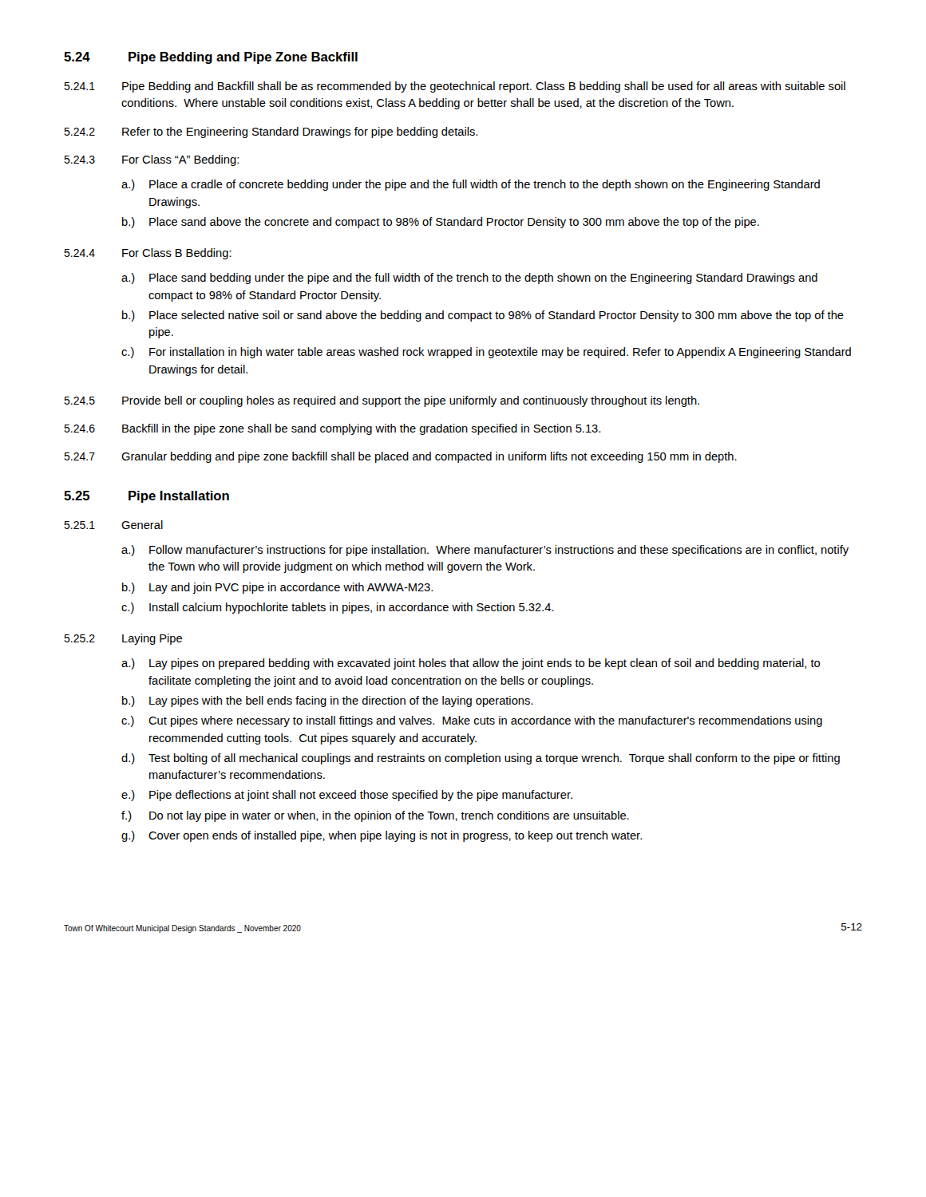5.24 Pipe Bedding and Pipe Zone Backfill
5.24.1
Pipe Bedding and Backfill shall be as recommended by the geotechnical report. Class B bedding shall be used for all areas with suitable soil conditions. Where unstable soil conditions exist, Class A bedding or better shall be used, at the discretion of the Town.
5.24.2
Refer to the Engineering Standard Drawings for pipe bedding details.
5.24.3
For Class “A” Bedding:
a.) Place a cradle of concrete bedding under the pipe and the full width of the trench to the depth shown on the Engineering Standard Drawings.
b.) Place sand above the concrete and compact to 98% of Standard Proctor Density to 300 mm above the top of the pipe.
5.24.4
For Class B Bedding:
a.) Place sand bedding under the pipe and the full width of the trench to the depth shown on the Engineering Standard Drawings and compact to 98% of Standard Proctor Density.
b.) Place selected native soil or sand above the bedding and compact to 98% of Standard Proctor Density to 300 mm above the top of the pipe.
c.) For installation in high water table areas washed rock wrapped in geotextile may be required. Refer to Appendix A Engineering Standard Drawings for detail.
5.24.5
Provide bell or coupling holes as required and support the pipe uniformly and continuously throughout its length.
5.24.6
Backfill in the pipe zone shall be sand complying with the gradation specified in Section 5.13.
5.24.7
Granular bedding and pipe zone backfill shall be placed and compacted in uniform lifts not exceeding 150 mm in depth.
5.25 Pipe Installation
5.25.1
General
a.) Follow manufacturer’s instructions for pipe installation. Where manufacturer’s instructions and these specifications are in conflict, notify the Town who will provide judgment on which method will govern the Work.
b.) Lay and join PVC pipe in accordance with AWWA-M23.
c.) Install calcium hypochlorite tablets in pipes, in accordance with Section 5.32.4.
5.25.2
Laying Pipe
a.) Lay pipes on prepared bedding with excavated joint holes that allow the joint ends to be kept clean of soil and bedding material, to facilitate completing the joint and to avoid load concentration on the bells or couplings.
b.) Lay pipes with the bell ends facing in the direction of the laying operations.
c.) Cut pipes where necessary to install fittings and valves. Make cuts in accordance with the manufacturer's recommendations using recommended cutting tools. Cut pipes squarely and accurately.
d.) Test bolting of all mechanical couplings and restraints on completion using a torque wrench. Torque shall conform to the pipe or fitting manufacturer’s recommendations.
e.) Pipe deflections at joint shall not exceed those specified by the pipe manufacturer.
f.) Do not lay pipe in water or when, in the opinion of the Town, trench conditions are unsuitable.
g.) Cover open ends of installed pipe, when pipe laying is not in progress, to keep out trench water.
Town Of Whitecourt Municipal Design Standards _ November 2020
5-12